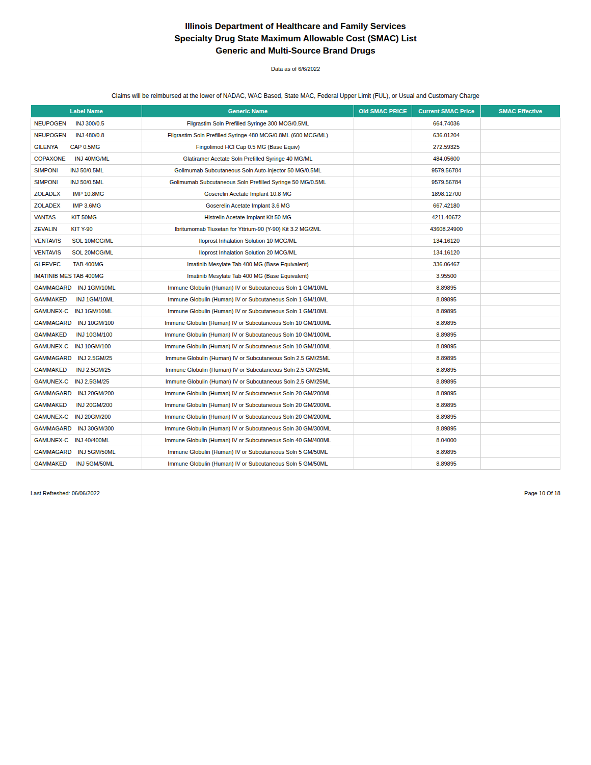Illinois Department of Healthcare and Family Services
Specialty Drug State Maximum Allowable Cost (SMAC) List
Generic and Multi-Source Brand Drugs
Data as of 6/6/2022
Claims will be reimbursed at the lower of NADAC, WAC Based, State MAC, Federal Upper Limit (FUL), or Usual and Customary Charge
| Label Name | Generic Name | Old SMAC PRICE | Current SMAC Price | SMAC Effective |
| --- | --- | --- | --- | --- |
| NEUPOGEN INJ 300/0.5 | Filgrastim Soln Prefilled Syringe 300 MCG/0.5ML | | 664.74036 | |
| NEUPOGEN INJ 480/0.8 | Filgrastim Soln Prefilled Syringe 480 MCG/0.8ML (600 MCG/ML) | | 636.01204 | |
| GILENYA CAP 0.5MG | Fingolimod HCl Cap 0.5 MG (Base Equiv) | | 272.59325 | |
| COPAXONE INJ 40MG/ML | Glatiramer Acetate Soln Prefilled Syringe 40 MG/ML | | 484.05600 | |
| SIMPONI INJ 50/0.5ML | Golimumab Subcutaneous Soln Auto-injector 50 MG/0.5ML | | 9579.56784 | |
| SIMPONI INJ 50/0.5ML | Golimumab Subcutaneous Soln Prefilled Syringe 50 MG/0.5ML | | 9579.56784 | |
| ZOLADEX IMP 10.8MG | Goserelin Acetate Implant 10.8 MG | | 1898.12700 | |
| ZOLADEX IMP 3.6MG | Goserelin Acetate Implant 3.6 MG | | 667.42180 | |
| VANTAS KIT 50MG | Histrelin Acetate Implant Kit 50 MG | | 4211.40672 | |
| ZEVALIN KIT Y-90 | Ibritumomab Tiuxetan for Yttrium-90 (Y-90) Kit 3.2 MG/2ML | | 43608.24900 | |
| VENTAVIS SOL 10MCG/ML | Iloprost Inhalation Solution 10 MCG/ML | | 134.16120 | |
| VENTAVIS SOL 20MCG/ML | Iloprost Inhalation Solution 20 MCG/ML | | 134.16120 | |
| GLEEVEC TAB 400MG | Imatinib Mesylate Tab 400 MG (Base Equivalent) | | 336.06467 | |
| IMATINIB MES TAB 400MG | Imatinib Mesylate Tab 400 MG (Base Equivalent) | | 3.95500 | |
| GAMMAGARD INJ 1GM/10ML | Immune Globulin (Human) IV or Subcutaneous Soln 1 GM/10ML | | 8.89895 | |
| GAMMAKED INJ 1GM/10ML | Immune Globulin (Human) IV or Subcutaneous Soln 1 GM/10ML | | 8.89895 | |
| GAMUNEX-C INJ 1GM/10ML | Immune Globulin (Human) IV or Subcutaneous Soln 1 GM/10ML | | 8.89895 | |
| GAMMAGARD INJ 10GM/100 | Immune Globulin (Human) IV or Subcutaneous Soln 10 GM/100ML | | 8.89895 | |
| GAMMAKED INJ 10GM/100 | Immune Globulin (Human) IV or Subcutaneous Soln 10 GM/100ML | | 8.89895 | |
| GAMUNEX-C INJ 10GM/100 | Immune Globulin (Human) IV or Subcutaneous Soln 10 GM/100ML | | 8.89895 | |
| GAMMAGARD INJ 2.5GM/25 | Immune Globulin (Human) IV or Subcutaneous Soln 2.5 GM/25ML | | 8.89895 | |
| GAMMAKED INJ 2.5GM/25 | Immune Globulin (Human) IV or Subcutaneous Soln 2.5 GM/25ML | | 8.89895 | |
| GAMUNEX-C INJ 2.5GM/25 | Immune Globulin (Human) IV or Subcutaneous Soln 2.5 GM/25ML | | 8.89895 | |
| GAMMAGARD INJ 20GM/200 | Immune Globulin (Human) IV or Subcutaneous Soln 20 GM/200ML | | 8.89895 | |
| GAMMAKED INJ 20GM/200 | Immune Globulin (Human) IV or Subcutaneous Soln 20 GM/200ML | | 8.89895 | |
| GAMUNEX-C INJ 20GM/200 | Immune Globulin (Human) IV or Subcutaneous Soln 20 GM/200ML | | 8.89895 | |
| GAMMAGARD INJ 30GM/300 | Immune Globulin (Human) IV or Subcutaneous Soln 30 GM/300ML | | 8.89895 | |
| GAMUNEX-C INJ 40/400ML | Immune Globulin (Human) IV or Subcutaneous Soln 40 GM/400ML | | 8.04000 | |
| GAMMAGARD INJ 5GM/50ML | Immune Globulin (Human) IV or Subcutaneous Soln 5 GM/50ML | | 8.89895 | |
| GAMMAKED INJ 5GM/50ML | Immune Globulin (Human) IV or Subcutaneous Soln 5 GM/50ML | | 8.89895 | |
Last Refreshed: 06/06/2022 Page 10 Of 18